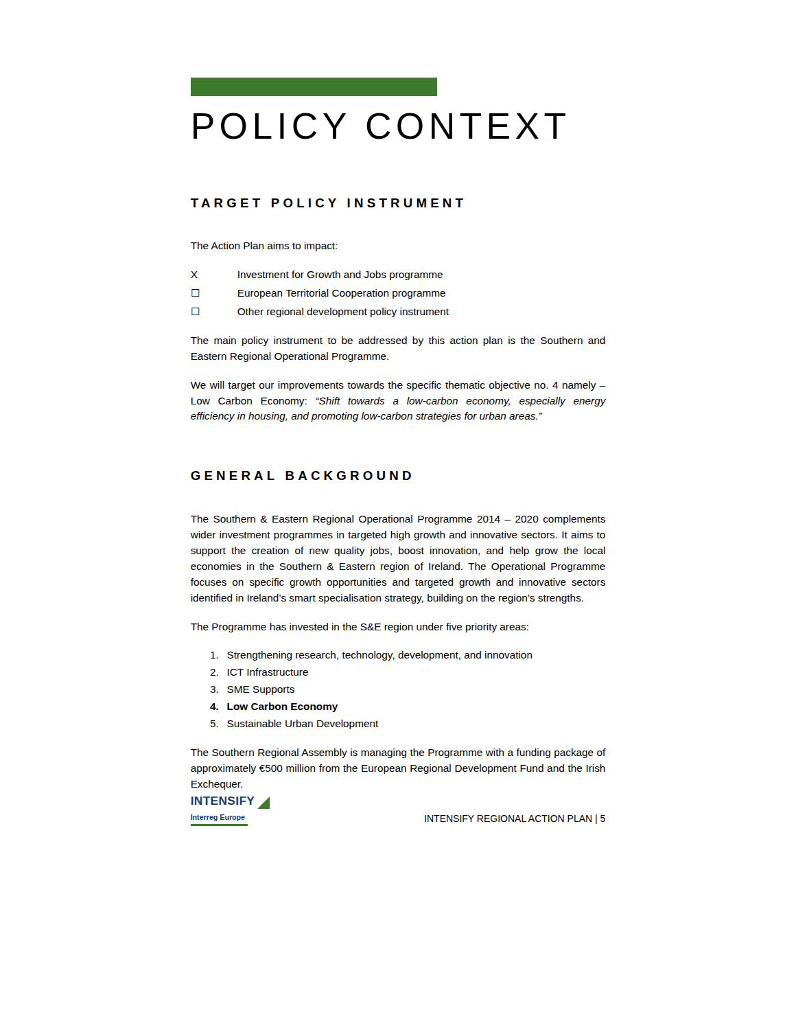POLICY CONTEXT
TARGET POLICY INSTRUMENT
The Action Plan aims to impact:
X Investment for Growth and Jobs programme
☐ European Territorial Cooperation programme
☐ Other regional development policy instrument
The main policy instrument to be addressed by this action plan is the Southern and Eastern Regional Operational Programme.
We will target our improvements towards the specific thematic objective no. 4 namely – Low Carbon Economy: “Shift towards a low-carbon economy, especially energy efficiency in housing, and promoting low-carbon strategies for urban areas.”
GENERAL BACKGROUND
The Southern & Eastern Regional Operational Programme 2014 – 2020 complements wider investment programmes in targeted high growth and innovative sectors. It aims to support the creation of new quality jobs, boost innovation, and help grow the local economies in the Southern & Eastern region of Ireland. The Operational Programme focuses on specific growth opportunities and targeted growth and innovative sectors identified in Ireland’s smart specialisation strategy, building on the region’s strengths.
The Programme has invested in the S&E region under five priority areas:
Strengthening research, technology, development, and innovation
ICT Infrastructure
SME Supports
Low Carbon Economy
Sustainable Urban Development
The Southern Regional Assembly is managing the Programme with a funding package of approximately €500 million from the European Regional Development Fund and the Irish Exchequer.
INTENSIFY
Interreg Europe
INTENSIFY REGIONAL ACTION PLAN | 5